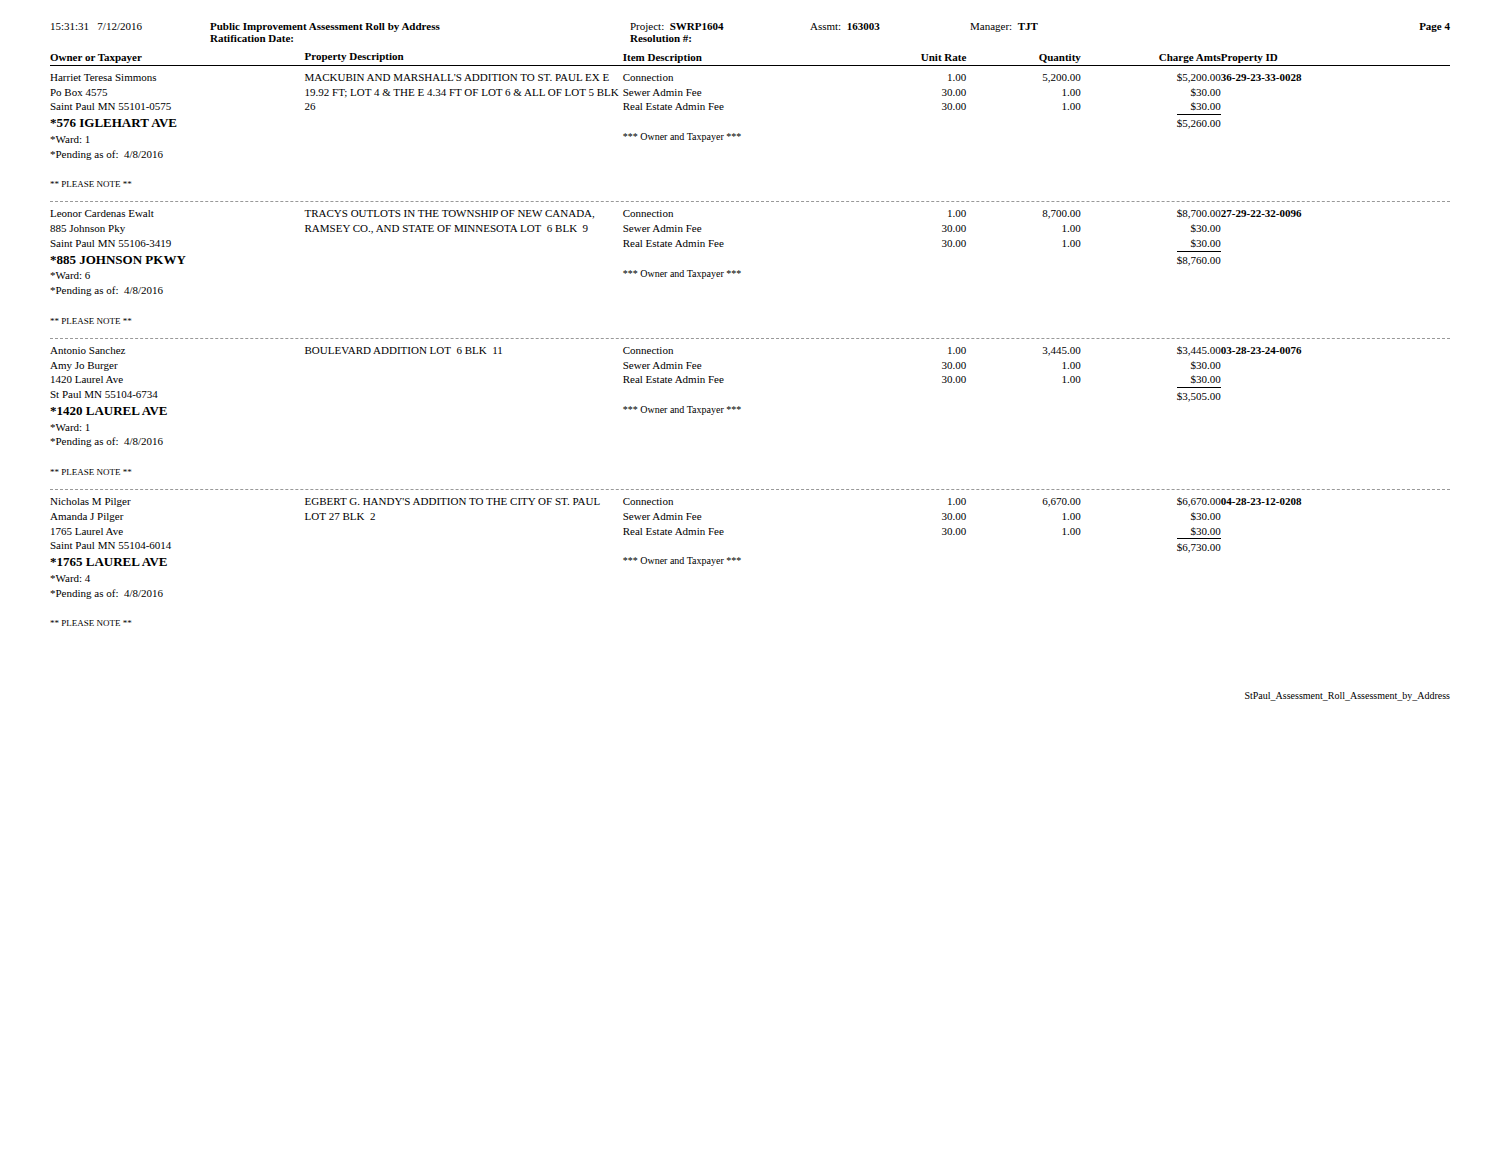| 15:31:31 7/12/2016 | Public Improvement Assessment Roll by Address | Project: SWRP1604 | Assmt: 163003 | Manager: TJT | Page 4 |
| | Ratification Date: | Resolution #: | | | |
| Owner or Taxpayer | Property Description | Item Description | Unit Rate | Quantity | Charge Amts | Property ID |
| Harriet Teresa Simmons Po Box 4575 Saint Paul MN 55101-0575 *576 IGLEHART AVE *Ward: 1 *Pending as of: 4/8/2016 ** PLEASE NOTE ** | MACKUBIN AND MARSHALL'S ADDITION TO ST. PAUL EX E 19.92 FT; LOT 4 & THE E 4.34 FT OF LOT 6 & ALL OF LOT 5 BLK 26 | Connection Sewer Admin Fee Real Estate Admin Fee *** Owner and Taxpayer *** | 1.00 30.00 30.00 | 5,200.00 1.00 1.00 | $5,200.00 $30.00 $30.00 $5,260.00 | 36-29-23-33-0028 |
| Leonor Cardenas Ewalt 885 Johnson Pky Saint Paul MN 55106-3419 *885 JOHNSON PKWY *Ward: 6 *Pending as of: 4/8/2016 ** PLEASE NOTE ** | TRACYS OUTLOTS IN THE TOWNSHIP OF NEW CANADA, RAMSEY CO., AND STATE OF MINNESOTA LOT 6 BLK 9 | Connection Sewer Admin Fee Real Estate Admin Fee *** Owner and Taxpayer *** | 1.00 30.00 30.00 | 8,700.00 1.00 1.00 | $8,700.00 $30.00 $30.00 $8,760.00 | 27-29-22-32-0096 |
| Antonio Sanchez Amy Jo Burger 1420 Laurel Ave St Paul MN 55104-6734 *1420 LAUREL AVE *Ward: 1 *Pending as of: 4/8/2016 ** PLEASE NOTE ** | BOULEVARD ADDITION LOT 6 BLK 11 | Connection Sewer Admin Fee Real Estate Admin Fee *** Owner and Taxpayer *** | 1.00 30.00 30.00 | 3,445.00 1.00 1.00 | $3,445.00 $30.00 $30.00 $3,505.00 | 03-28-23-24-0076 |
| Nicholas M Pilger Amanda J Pilger 1765 Laurel Ave Saint Paul MN 55104-6014 *1765 LAUREL AVE *Ward: 4 *Pending as of: 4/8/2016 ** PLEASE NOTE ** | EGBERT G. HANDY'S ADDITION TO THE CITY OF ST. PAUL LOT 27 BLK 2 | Connection Sewer Admin Fee Real Estate Admin Fee *** Owner and Taxpayer *** | 1.00 30.00 30.00 | 6,670.00 1.00 1.00 | $6,670.00 $30.00 $30.00 $6,730.00 | 04-28-23-12-0208 |
StPaul_Assessment_Roll_Assessment_by_Address